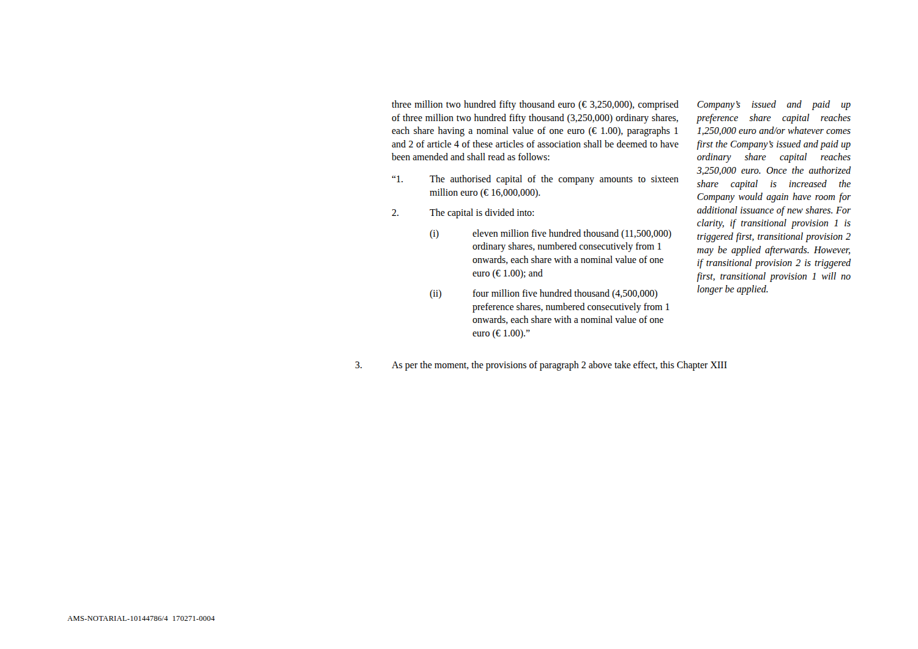three million two hundred fifty thousand euro (€ 3,250,000), comprised of three million two hundred fifty thousand (3,250,000) ordinary shares, each share having a nominal value of one euro (€ 1.00), paragraphs 1 and 2 of article 4 of these articles of association shall be deemed to have been amended and shall read as follows:
“1.
The authorised capital of the company amounts to sixteen million euro (€ 16,000,000).
2.
The capital is divided into:
(i)
eleven million five hundred thousand (11,500,000) ordinary shares, numbered consecutively from 1 onwards, each share with a nominal value of one euro (€ 1.00); and
(ii)
four million five hundred thousand (4,500,000) preference shares, numbered consecutively from 1 onwards, each share with a nominal value of one euro (€ 1.00).”
Company’s issued and paid up preference share capital reaches 1,250,000 euro and/or whatever comes first the Company’s issued and paid up ordinary share capital reaches 3,250,000 euro. Once the authorized share capital is increased the Company would again have room for additional issuance of new shares. For clarity, if transitional provision 1 is triggered first, transitional provision 2 may be applied afterwards. However, if transitional provision 2 is triggered first, transitional provision 1 will no longer be applied.
3.
As per the moment, the provisions of paragraph 2 above take effect, this Chapter XIII
AMS-NOTARIAL-10144786/4 170271-0004